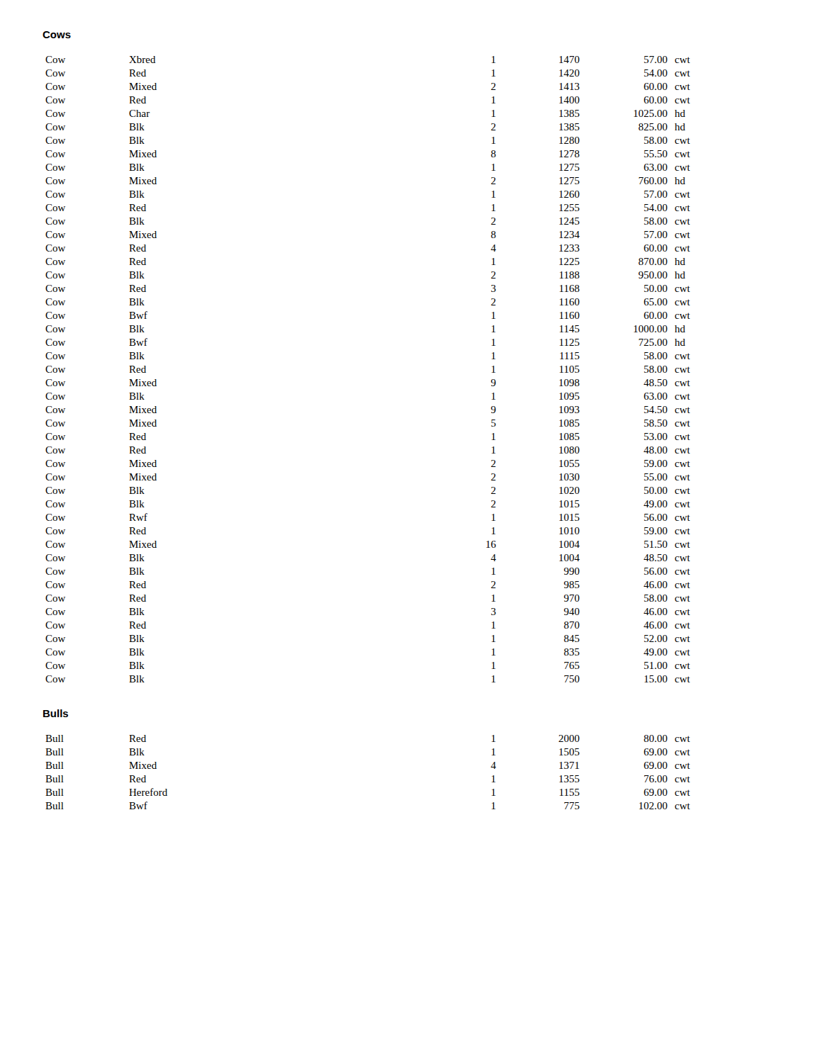Cows
| Cow | Xbred | 1 | 1470 | 57.00 | cwt |
| Cow | Red | 1 | 1420 | 54.00 | cwt |
| Cow | Mixed | 2 | 1413 | 60.00 | cwt |
| Cow | Red | 1 | 1400 | 60.00 | cwt |
| Cow | Char | 1 | 1385 | 1025.00 | hd |
| Cow | Blk | 2 | 1385 | 825.00 | hd |
| Cow | Blk | 1 | 1280 | 58.00 | cwt |
| Cow | Mixed | 8 | 1278 | 55.50 | cwt |
| Cow | Blk | 1 | 1275 | 63.00 | cwt |
| Cow | Mixed | 2 | 1275 | 760.00 | hd |
| Cow | Blk | 1 | 1260 | 57.00 | cwt |
| Cow | Red | 1 | 1255 | 54.00 | cwt |
| Cow | Blk | 2 | 1245 | 58.00 | cwt |
| Cow | Mixed | 8 | 1234 | 57.00 | cwt |
| Cow | Red | 4 | 1233 | 60.00 | cwt |
| Cow | Red | 1 | 1225 | 870.00 | hd |
| Cow | Blk | 2 | 1188 | 950.00 | hd |
| Cow | Red | 3 | 1168 | 50.00 | cwt |
| Cow | Blk | 2 | 1160 | 65.00 | cwt |
| Cow | Bwf | 1 | 1160 | 60.00 | cwt |
| Cow | Blk | 1 | 1145 | 1000.00 | hd |
| Cow | Bwf | 1 | 1125 | 725.00 | hd |
| Cow | Blk | 1 | 1115 | 58.00 | cwt |
| Cow | Red | 1 | 1105 | 58.00 | cwt |
| Cow | Mixed | 9 | 1098 | 48.50 | cwt |
| Cow | Blk | 1 | 1095 | 63.00 | cwt |
| Cow | Mixed | 9 | 1093 | 54.50 | cwt |
| Cow | Mixed | 5 | 1085 | 58.50 | cwt |
| Cow | Red | 1 | 1085 | 53.00 | cwt |
| Cow | Red | 1 | 1080 | 48.00 | cwt |
| Cow | Mixed | 2 | 1055 | 59.00 | cwt |
| Cow | Mixed | 2 | 1030 | 55.00 | cwt |
| Cow | Blk | 2 | 1020 | 50.00 | cwt |
| Cow | Blk | 2 | 1015 | 49.00 | cwt |
| Cow | Rwf | 1 | 1015 | 56.00 | cwt |
| Cow | Red | 1 | 1010 | 59.00 | cwt |
| Cow | Mixed | 16 | 1004 | 51.50 | cwt |
| Cow | Blk | 4 | 1004 | 48.50 | cwt |
| Cow | Blk | 1 | 990 | 56.00 | cwt |
| Cow | Red | 2 | 985 | 46.00 | cwt |
| Cow | Red | 1 | 970 | 58.00 | cwt |
| Cow | Blk | 3 | 940 | 46.00 | cwt |
| Cow | Red | 1 | 870 | 46.00 | cwt |
| Cow | Blk | 1 | 845 | 52.00 | cwt |
| Cow | Blk | 1 | 835 | 49.00 | cwt |
| Cow | Blk | 1 | 765 | 51.00 | cwt |
| Cow | Blk | 1 | 750 | 15.00 | cwt |
Bulls
| Bull | Red | 1 | 2000 | 80.00 | cwt |
| Bull | Blk | 1 | 1505 | 69.00 | cwt |
| Bull | Mixed | 4 | 1371 | 69.00 | cwt |
| Bull | Red | 1 | 1355 | 76.00 | cwt |
| Bull | Hereford | 1 | 1155 | 69.00 | cwt |
| Bull | Bwf | 1 | 775 | 102.00 | cwt |